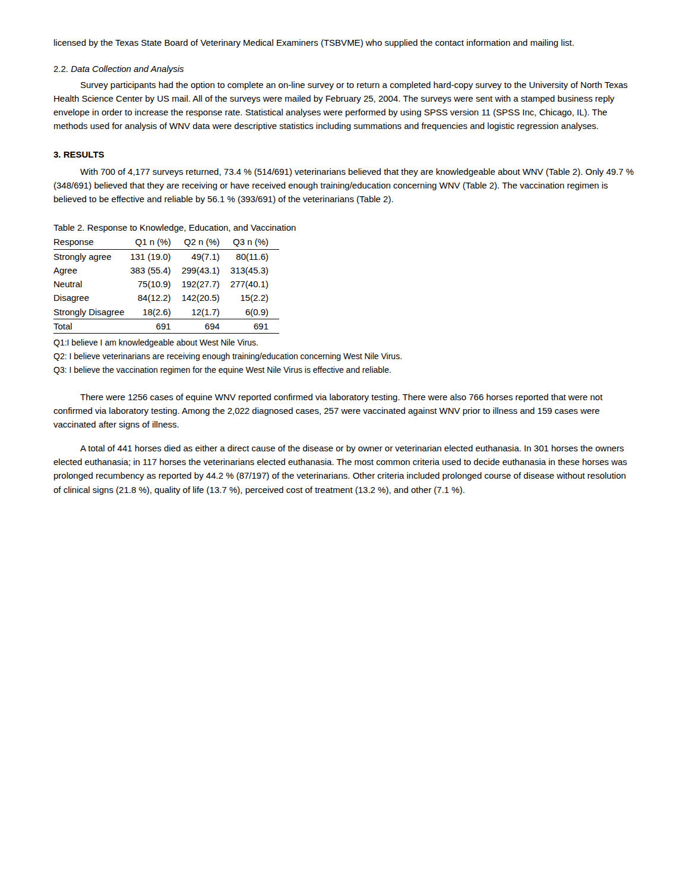licensed by the Texas State Board of Veterinary Medical Examiners (TSBVME) who supplied the contact information and mailing list.
2.2. Data Collection and Analysis
Survey participants had the option to complete an on-line survey or to return a completed hard-copy survey to the University of North Texas Health Science Center by US mail. All of the surveys were mailed by February 25, 2004. The surveys were sent with a stamped business reply envelope in order to increase the response rate. Statistical analyses were performed by using SPSS version 11 (SPSS Inc, Chicago, IL). The methods used for analysis of WNV data were descriptive statistics including summations and frequencies and logistic regression analyses.
3. RESULTS
With 700 of 4,177 surveys returned, 73.4 % (514/691) veterinarians believed that they are knowledgeable about WNV (Table 2). Only 49.7 % (348/691) believed that they are receiving or have received enough training/education concerning WNV (Table 2). The vaccination regimen is believed to be effective and reliable by 56.1 % (393/691) of the veterinarians (Table 2).
Table 2. Response to Knowledge, Education, and Vaccination
| Response | Q1 n (%) | Q2 n (%) | Q3 n (%) |
| --- | --- | --- | --- |
| Strongly agree | 131 (19.0) | 49(7.1) | 80(11.6) |
| Agree | 383 (55.4) | 299(43.1) | 313(45.3) |
| Neutral | 75(10.9) | 192(27.7) | 277(40.1) |
| Disagree | 84(12.2) | 142(20.5) | 15(2.2) |
| Strongly Disagree | 18(2.6) | 12(1.7) | 6(0.9) |
| Total | 691 | 694 | 691 |
Q1:I believe I am knowledgeable about West Nile Virus.
Q2: I believe veterinarians are receiving enough training/education concerning West Nile Virus.
Q3: I believe the vaccination regimen for the equine West Nile Virus is effective and reliable.
There were 1256 cases of equine WNV reported confirmed via laboratory testing. There were also 766 horses reported that were not confirmed via laboratory testing. Among the 2,022 diagnosed cases, 257 were vaccinated against WNV prior to illness and 159 cases were vaccinated after signs of illness.
A total of 441 horses died as either a direct cause of the disease or by owner or veterinarian elected euthanasia. In 301 horses the owners elected euthanasia; in 117 horses the veterinarians elected euthanasia. The most common criteria used to decide euthanasia in these horses was prolonged recumbency as reported by 44.2 % (87/197) of the veterinarians. Other criteria included prolonged course of disease without resolution of clinical signs (21.8 %), quality of life (13.7 %), perceived cost of treatment (13.2 %), and other (7.1 %).